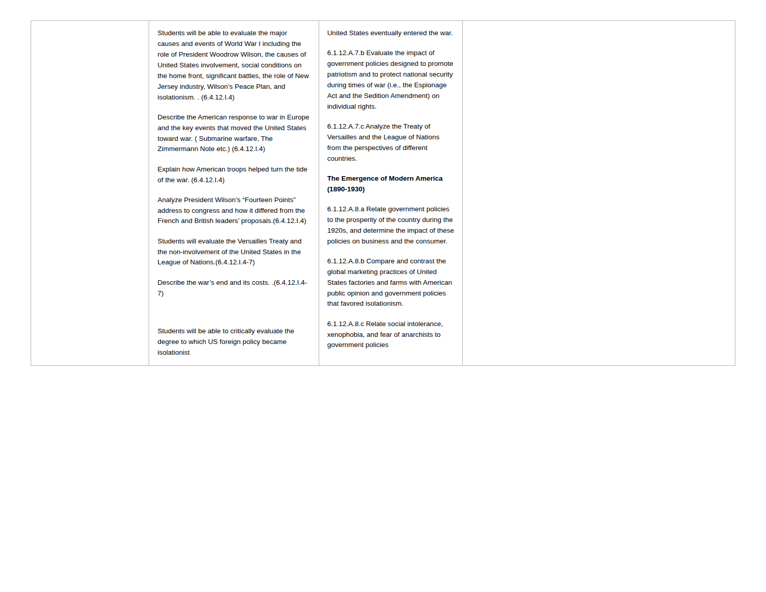| | Students will be able to evaluate the major causes and events of World War I including the role of President Woodrow Wilson, the causes of United States involvement, social conditions on the home front, significant battles, the role of New Jersey industry, Wilson’s Peace Plan, and isolationism. . (6.4.12.I.4) Describe the American response to war in Europe and the key events that moved the United States toward war. ( Submarine warfare, The Zimmermann Note etc.) (6.4.12.I.4) Explain how American troops helped turn the tide of the war. (6.4.12.I.4) Analyze President Wilson’s “Fourteen Points” address to congress and how it differed from the French and British leaders’ proposals.(6.4.12.I.4) Students will evaluate the Versailles Treaty and the non-involvement of the United States in the League of Nations.(6.4.12.I.4-7) Describe the war’s end and its costs. .(6.4.12.I.4-7) Students will be able to critically evaluate the degree to which US foreign policy became isolationist | United States eventually entered the war. 6.1.12.A.7.b Evaluate the impact of government policies designed to promote patriotism and to protect national security during times of war (i.e., the Espionage Act and the Sedition Amendment) on individual rights. 6.1.12.A.7.c Analyze the Treaty of Versailles and the League of Nations from the perspectives of different countries. The Emergence of Modern America (1890-1930) 6.1.12.A.8.a Relate government policies to the prosperity of the country during the 1920s, and determine the impact of these policies on business and the consumer. 6.1.12.A.8.b Compare and contrast the global marketing practices of United States factories and farms with American public opinion and government policies that favored isolationism. 6.1.12.A.8.c Relate social intolerance, xenophobia, and fear of anarchists to government policies | |